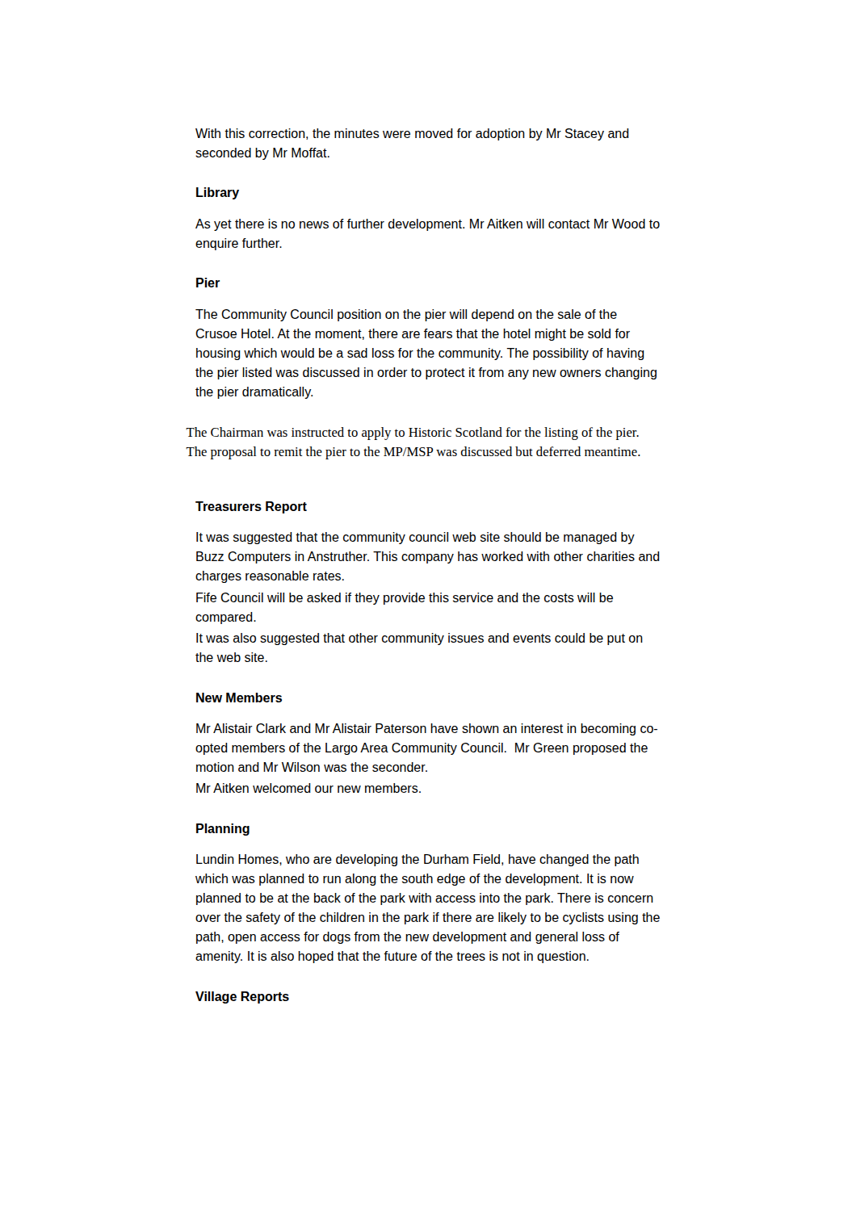With this correction, the minutes were moved for adoption by Mr Stacey and seconded by Mr Moffat.
Library
As yet there is no news of further development. Mr Aitken will contact Mr Wood to enquire further.
Pier
The Community Council position on the pier will depend on the sale of the Crusoe Hotel. At the moment, there are fears that the hotel might be sold for housing which would be a sad loss for the community. The possibility of having the pier listed was discussed in order to protect it from any new owners changing the pier dramatically.
The Chairman was instructed to apply to Historic Scotland for the listing of the pier. The proposal to remit the pier to the MP/MSP was discussed but deferred meantime.
Treasurers Report
It was suggested that the community council web site should be managed by Buzz Computers in Anstruther. This company has worked with other charities and charges reasonable rates.
Fife Council will be asked if they provide this service and the costs will be compared.
It was also suggested that other community issues and events could be put on the web site.
New Members
Mr Alistair Clark and Mr Alistair Paterson have shown an interest in becoming co-opted members of the Largo Area Community Council. Mr Green proposed the motion and Mr Wilson was the seconder.
Mr Aitken welcomed our new members.
Planning
Lundin Homes, who are developing the Durham Field, have changed the path which was planned to run along the south edge of the development. It is now planned to be at the back of the park with access into the park. There is concern over the safety of the children in the park if there are likely to be cyclists using the path, open access for dogs from the new development and general loss of amenity. It is also hoped that the future of the trees is not in question.
Village Reports